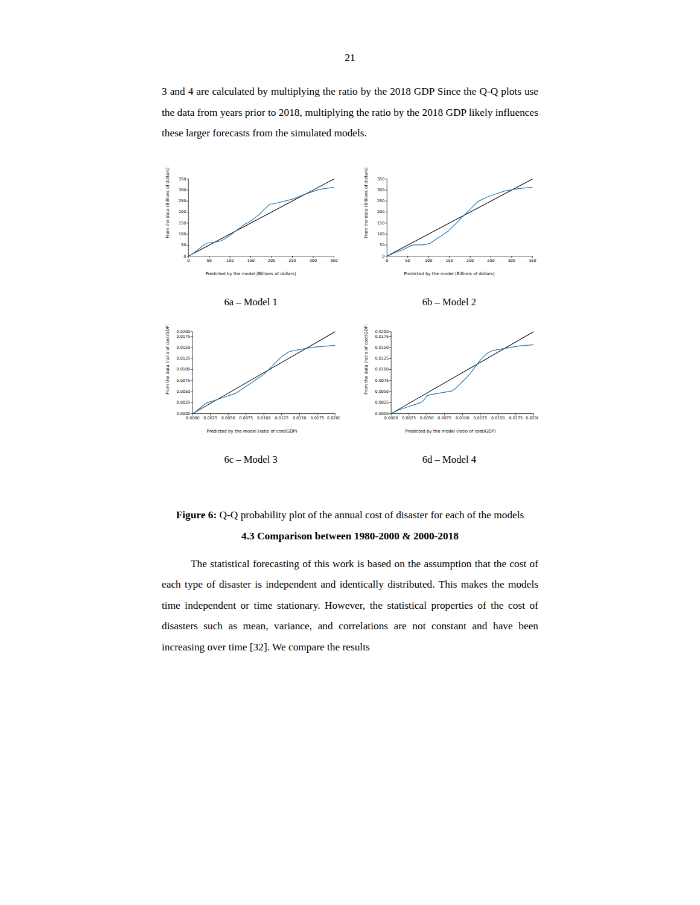21
3 and 4 are calculated by multiplying the ratio by the 2018 GDP Since the Q-Q plots use the data from years prior to 2018, multiplying the ratio by the 2018 GDP likely influences these larger forecasts from the simulated models.
From the data (Billions of dollars) Predicted by the model (Billions of dollars) 0 50 100 150 200 250 300 350 0 50 100 150 200 250 300 350
6a – Model 1
From the data (Billions of dollars) Predicted by the model (Billions of dollars) 0 50 100 150 200 250 300 350 0 50 100 150 200 250 300 350
6b – Model 2
From the data (ratio of cost/GDP) Predicted by the model (ratio of cost/GDP) 0.0000 0.0025 0.0050 0.0075 0.0100 0.0125 0.0150 0.0175 0.0200 0.0000 0.0025 0.0050 0.0075 0.0100 0.0125 0.0150 0.0175 0.0200
6c – Model 3
From the data (ratio of cost/GDP) Predicted by the model (ratio of cost/GDP) 0.0000 0.0025 0.0050 0.0075 0.0100 0.0125 0.0150 0.0175 0.0200 0.0000 0.0025 0.0050 0.0075 0.0100 0.0125 0.0150 0.0175 0.0200
6d – Model 4
Figure 6: Q-Q probability plot of the annual cost of disaster for each of the models
4.3 Comparison between 1980-2000 & 2000-2018
The statistical forecasting of this work is based on the assumption that the cost of each type of disaster is independent and identically distributed. This makes the models time independent or time stationary. However, the statistical properties of the cost of disasters such as mean, variance, and correlations are not constant and have been increasing over time [32]. We compare the results